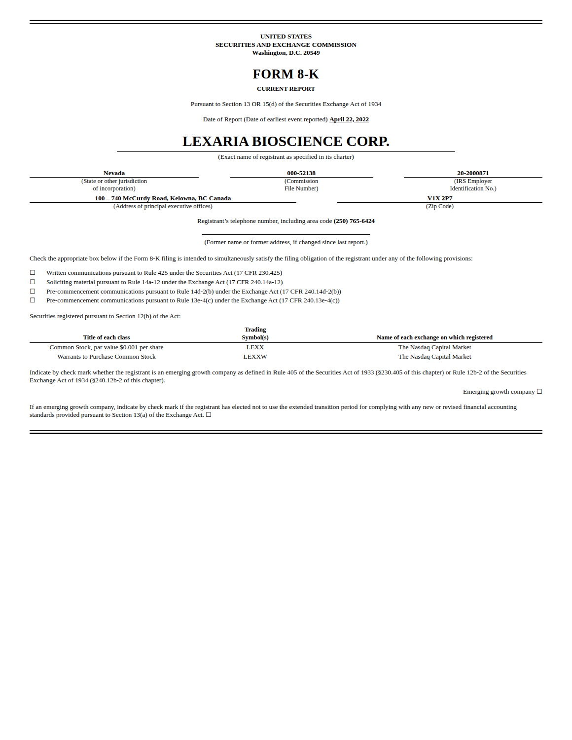UNITED STATES
SECURITIES AND EXCHANGE COMMISSION
Washington, D.C. 20549
FORM 8-K
CURRENT REPORT
Pursuant to Section 13 OR 15(d) of the Securities Exchange Act of 1934
Date of Report (Date of earliest event reported) April 22, 2022
LEXARIA BIOSCIENCE CORP.
(Exact name of registrant as specified in its charter)
| Nevada | | 000-52138 | | 20-2000871 |
| (State or other jurisdiction of incorporation) | | (Commission File Number) | | (IRS Employer Identification No.) |
| 100 – 740 McCurdy Road, Kelowna, BC Canada | | V1X 2P7 |
| (Address of principal executive offices) | | (Zip Code) |
Registrant’s telephone number, including area code (250) 765-6424
(Former name or former address, if changed since last report.)
Check the appropriate box below if the Form 8-K filing is intended to simultaneously satisfy the filing obligation of the registrant under any of the following provisions:
| ☐ | Written communications pursuant to Rule 425 under the Securities Act (17 CFR 230.425) |
| ☐ | Soliciting material pursuant to Rule 14a-12 under the Exchange Act (17 CFR 240.14a-12) |
| ☐ | Pre-commencement communications pursuant to Rule 14d-2(b) under the Exchange Act (17 CFR 240.14d-2(b)) |
| ☐ | Pre-commencement communications pursuant to Rule 13e-4(c) under the Exchange Act (17 CFR 240.13e-4(c)) |
Securities registered pursuant to Section 12(b) of the Act:
| | Trading | |
| Title of each class | Symbol(s) | Name of each exchange on which registered |
| Common Stock, par value $0.001 per share | LEXX | The Nasdaq Capital Market |
| Warrants to Purchase Common Stock | LEXXW | The Nasdaq Capital Market |
Indicate by check mark whether the registrant is an emerging growth company as defined in Rule 405 of the Securities Act of 1933 (§230.405 of this chapter) or Rule 12b-2 of the Securities Exchange Act of 1934 (§240.12b-2 of this chapter).
Emerging growth company ☐
If an emerging growth company, indicate by check mark if the registrant has elected not to use the extended transition period for complying with any new or revised financial accounting standards provided pursuant to Section 13(a) of the Exchange Act. ☐